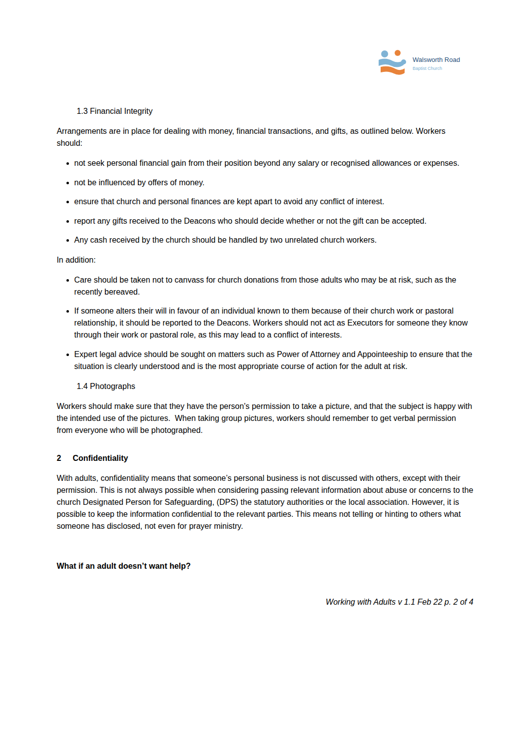Walsworth Road Baptist Church
1.3 Financial Integrity
Arrangements are in place for dealing with money, financial transactions, and gifts, as outlined below. Workers should:
not seek personal financial gain from their position beyond any salary or recognised allowances or expenses.
not be influenced by offers of money.
ensure that church and personal finances are kept apart to avoid any conflict of interest.
report any gifts received to the Deacons who should decide whether or not the gift can be accepted.
Any cash received by the church should be handled by two unrelated church workers.
In addition:
Care should be taken not to canvass for church donations from those adults who may be at risk, such as the recently bereaved.
If someone alters their will in favour of an individual known to them because of their church work or pastoral relationship, it should be reported to the Deacons. Workers should not act as Executors for someone they know through their work or pastoral role, as this may lead to a conflict of interests.
Expert legal advice should be sought on matters such as Power of Attorney and Appointeeship to ensure that the situation is clearly understood and is the most appropriate course of action for the adult at risk.
1.4 Photographs
Workers should make sure that they have the person's permission to take a picture, and that the subject is happy with the intended use of the pictures. When taking group pictures, workers should remember to get verbal permission from everyone who will be photographed.
2 Confidentiality
With adults, confidentiality means that someone’s personal business is not discussed with others, except with their permission. This is not always possible when considering passing relevant information about abuse or concerns to the church Designated Person for Safeguarding, (DPS) the statutory authorities or the local association. However, it is possible to keep the information confidential to the relevant parties. This means not telling or hinting to others what someone has disclosed, not even for prayer ministry.
What if an adult doesn’t want help?
Working with Adults v 1.1 Feb 22 p. 2 of 4